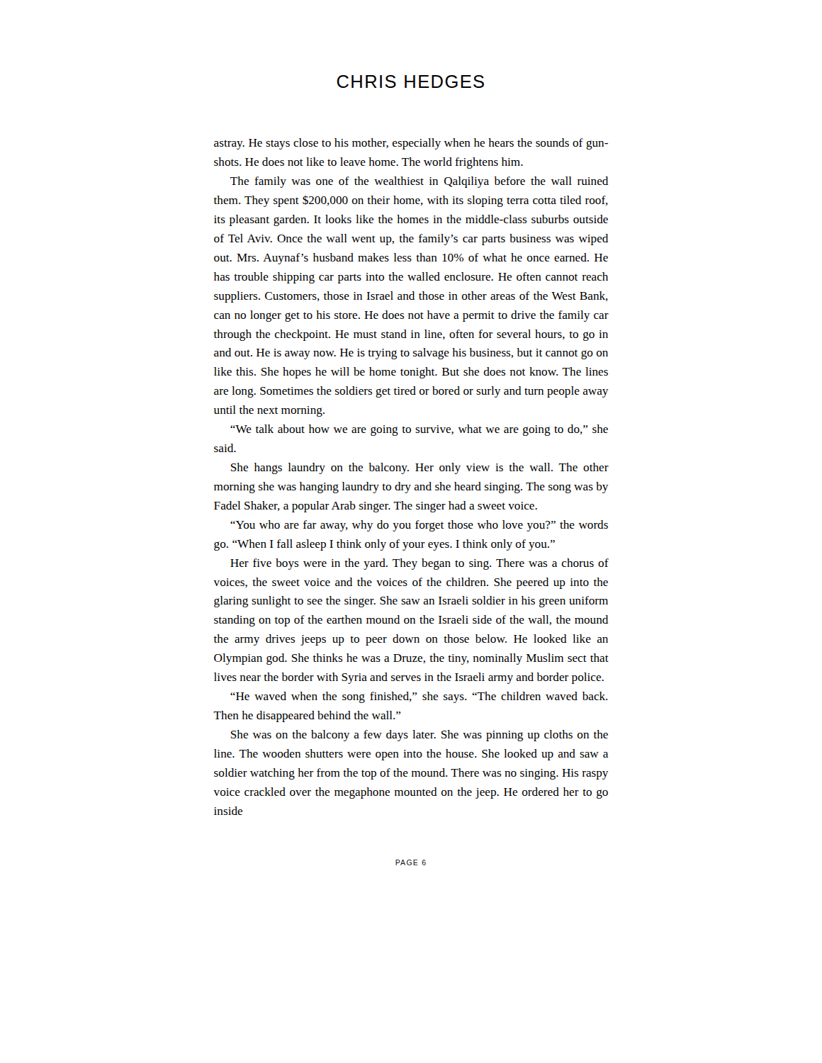Chris Hedges
astray. He stays close to his mother, especially when he hears the sounds of gunshots. He does not like to leave home. The world frightens him.
The family was one of the wealthiest in Qalqiliya before the wall ruined them. They spent $200,000 on their home, with its sloping terra cotta tiled roof, its pleasant garden. It looks like the homes in the middle-class suburbs outside of Tel Aviv. Once the wall went up, the family’s car parts business was wiped out. Mrs. Auynaf’s husband makes less than 10% of what he once earned. He has trouble shipping car parts into the walled enclosure. He often cannot reach suppliers. Customers, those in Israel and those in other areas of the West Bank, can no longer get to his store. He does not have a permit to drive the family car through the checkpoint. He must stand in line, often for several hours, to go in and out. He is away now. He is trying to salvage his business, but it cannot go on like this. She hopes he will be home tonight. But she does not know. The lines are long. Sometimes the soldiers get tired or bored or surly and turn people away until the next morning.
“We talk about how we are going to survive, what we are going to do,” she said.
She hangs laundry on the balcony. Her only view is the wall. The other morning she was hanging laundry to dry and she heard singing. The song was by Fadel Shaker, a popular Arab singer. The singer had a sweet voice.
“You who are far away, why do you forget those who love you?” the words go. “When I fall asleep I think only of your eyes. I think only of you.”
Her five boys were in the yard. They began to sing. There was a chorus of voices, the sweet voice and the voices of the children. She peered up into the glaring sunlight to see the singer. She saw an Israeli soldier in his green uniform standing on top of the earthen mound on the Israeli side of the wall, the mound the army drives jeeps up to peer down on those below. He looked like an Olympian god. She thinks he was a Druze, the tiny, nominally Muslim sect that lives near the border with Syria and serves in the Israeli army and border police.
“He waved when the song finished,” she says. “The children waved back. Then he disappeared behind the wall.”
She was on the balcony a few days later. She was pinning up cloths on the line. The wooden shutters were open into the house. She looked up and saw a soldier watching her from the top of the mound. There was no singing. His raspy voice crackled over the megaphone mounted on the jeep. He ordered her to go inside
Page 6